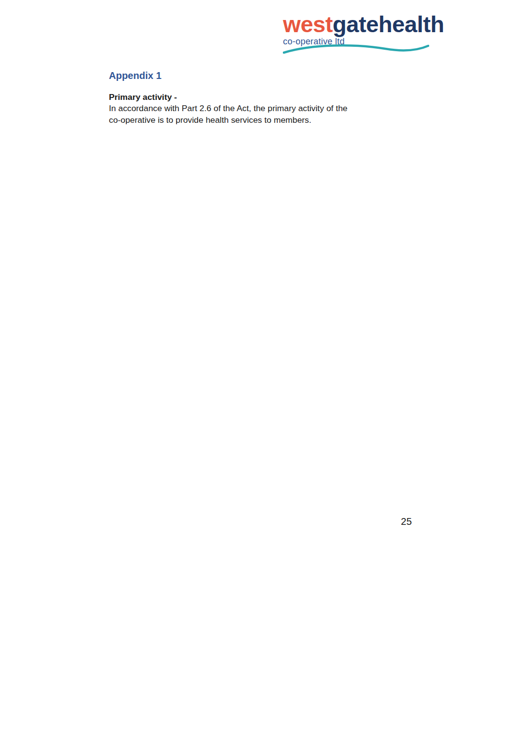west gate health
co-operative ltd
Appendix 1
Primary activity -
In accordance with Part 2.6 of the Act, the primary activity of the
co-operative is to provide health services to members.
25